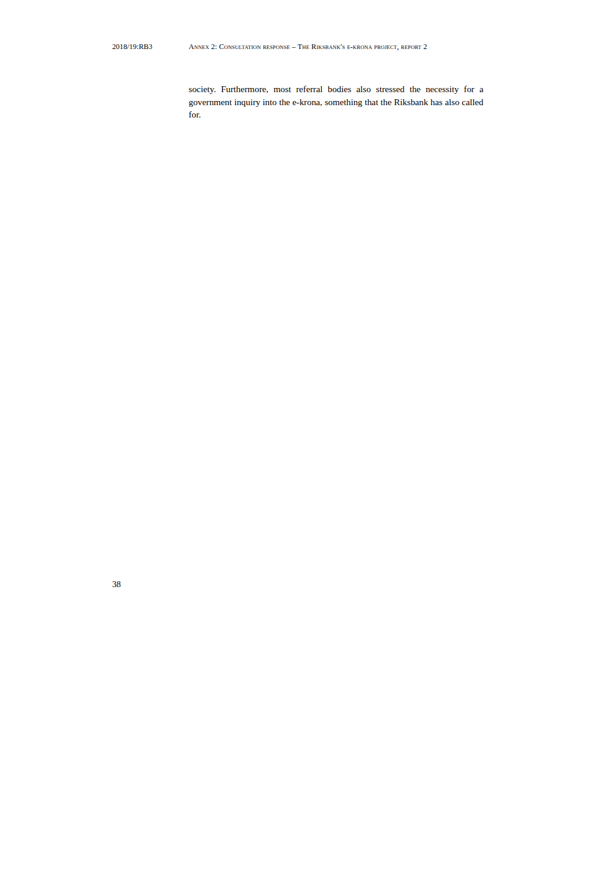2018/19:RB3
Annex 2: Consultation response – The Riksbank's e-krona project, report 2
society. Furthermore, most referral bodies also stressed the necessity for a government inquiry into the e-krona, something that the Riksbank has also called for.
38